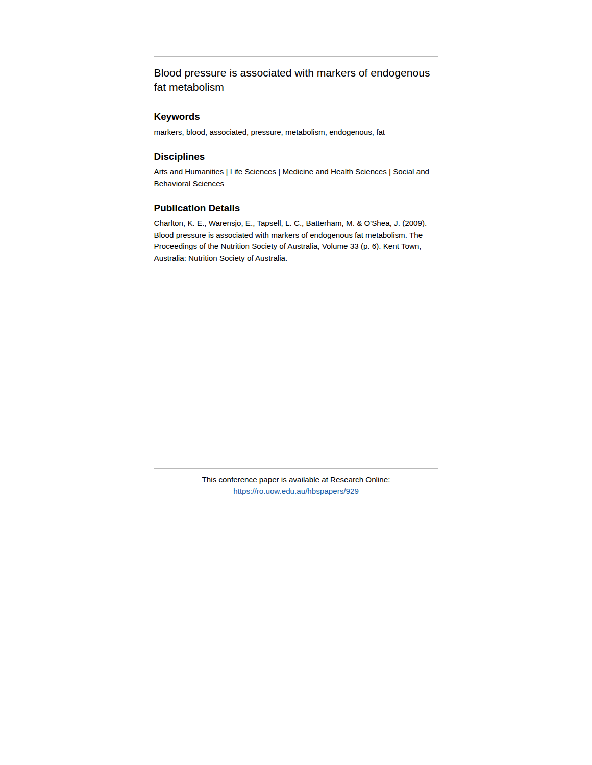Blood pressure is associated with markers of endogenous fat metabolism
Keywords
markers, blood, associated, pressure, metabolism, endogenous, fat
Disciplines
Arts and Humanities | Life Sciences | Medicine and Health Sciences | Social and Behavioral Sciences
Publication Details
Charlton, K. E., Warensjo, E., Tapsell, L. C., Batterham, M. & O'Shea, J. (2009). Blood pressure is associated with markers of endogenous fat metabolism. The Proceedings of the Nutrition Society of Australia, Volume 33 (p. 6). Kent Town, Australia: Nutrition Society of Australia.
This conference paper is available at Research Online: https://ro.uow.edu.au/hbspapers/929